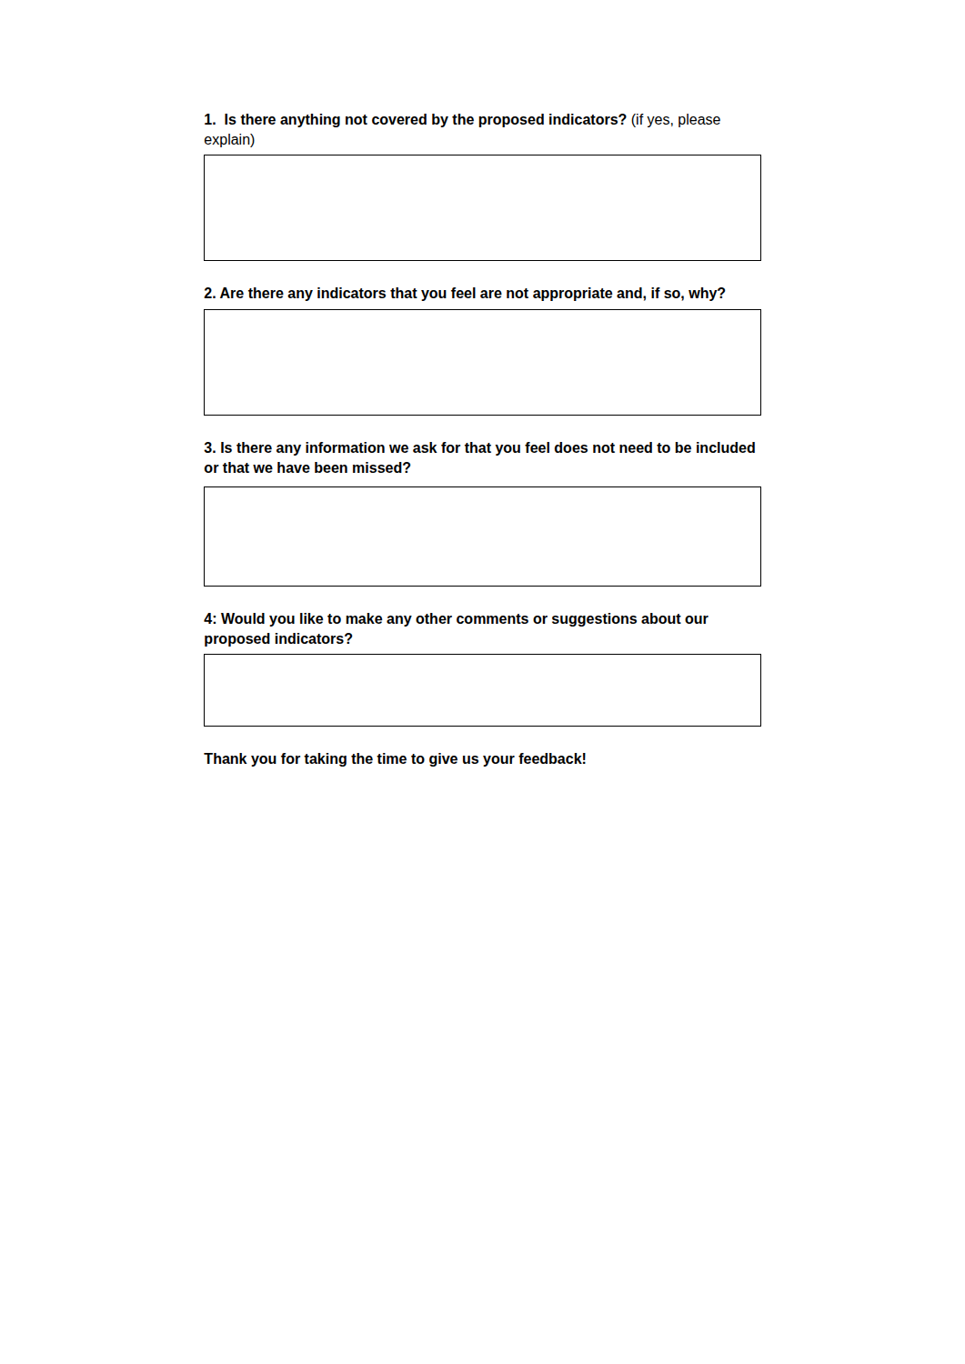1. Is there anything not covered by the proposed indicators? (if yes, please explain)
2. Are there any indicators that you feel are not appropriate and, if so, why?
3. Is there any information we ask for that you feel does not need to be included or that we have been missed?
4: Would you like to make any other comments or suggestions about our proposed indicators?
Thank you for taking the time to give us your feedback!